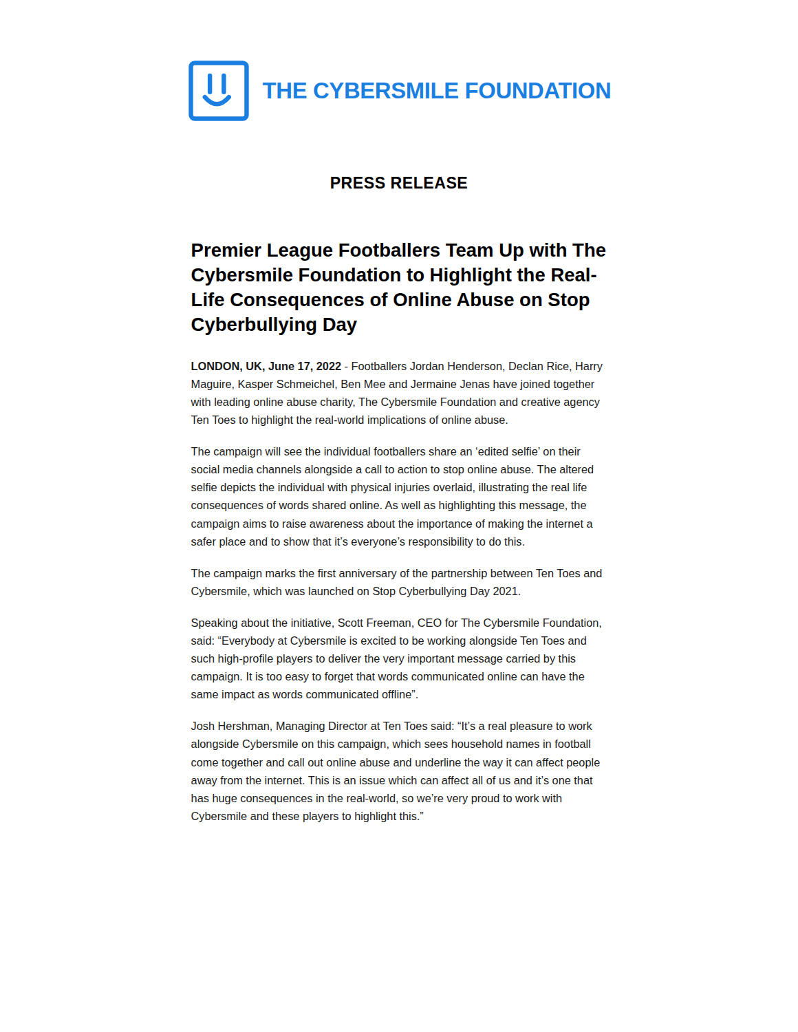THE CYBERSMILE FOUNDATION
PRESS RELEASE
Premier League Footballers Team Up with The Cybersmile Foundation to Highlight the Real-Life Consequences of Online Abuse on Stop Cyberbullying Day
LONDON, UK, June 17, 2022 - Footballers Jordan Henderson, Declan Rice, Harry Maguire, Kasper Schmeichel, Ben Mee and Jermaine Jenas have joined together with leading online abuse charity, The Cybersmile Foundation and creative agency Ten Toes to highlight the real-world implications of online abuse.
The campaign will see the individual footballers share an ‘edited selfie’ on their social media channels alongside a call to action to stop online abuse. The altered selfie depicts the individual with physical injuries overlaid, illustrating the real life consequences of words shared online. As well as highlighting this message, the campaign aims to raise awareness about the importance of making the internet a safer place and to show that it’s everyone’s responsibility to do this.
The campaign marks the first anniversary of the partnership between Ten Toes and Cybersmile, which was launched on Stop Cyberbullying Day 2021.
Speaking about the initiative, Scott Freeman, CEO for The Cybersmile Foundation, said: “Everybody at Cybersmile is excited to be working alongside Ten Toes and such high-profile players to deliver the very important message carried by this campaign. It is too easy to forget that words communicated online can have the same impact as words communicated offline”.
Josh Hershman, Managing Director at Ten Toes said: “It’s a real pleasure to work alongside Cybersmile on this campaign, which sees household names in football come together and call out online abuse and underline the way it can affect people away from the internet. This is an issue which can affect all of us and it’s one that has huge consequences in the real-world, so we’re very proud to work with Cybersmile and these players to highlight this.”